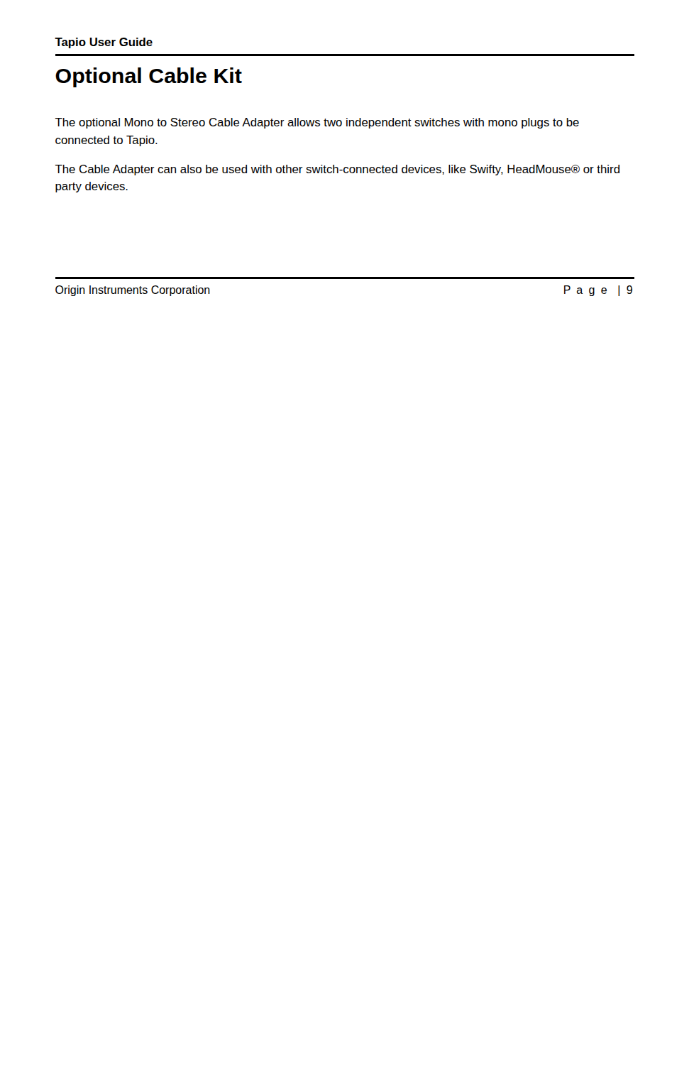Tapio User Guide
Optional Cable Kit
The optional Mono to Stereo Cable Adapter allows two independent switches with mono plugs to be connected to Tapio.
The Cable Adapter can also be used with other switch-connected devices, like Swifty, HeadMouse® or third party devices.
Origin Instruments Corporation P a g e | 9